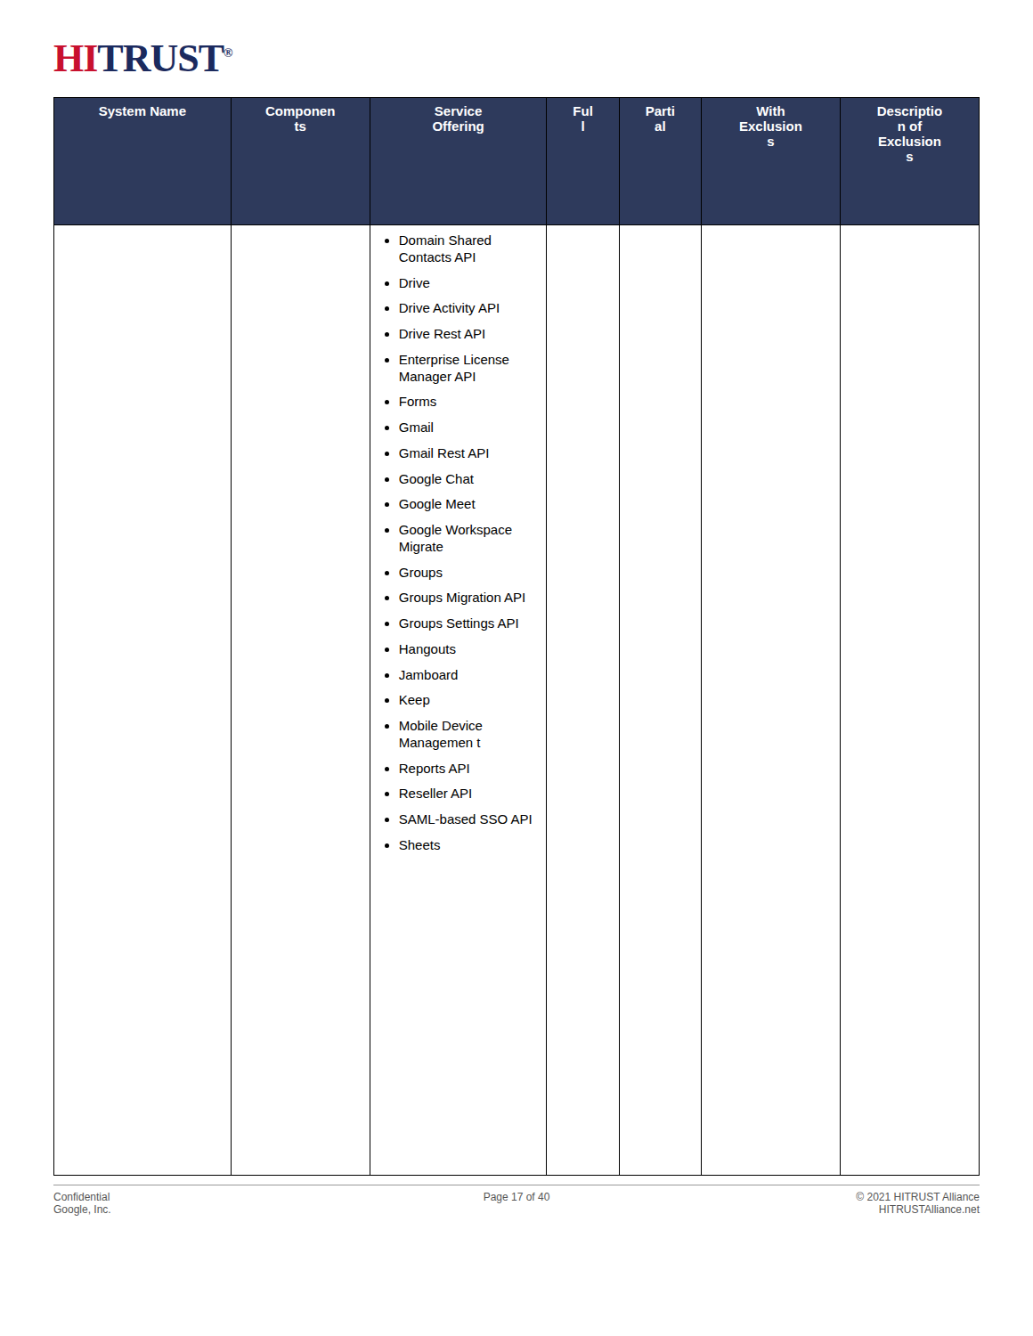HI TRUST®
| System Name | Componen ts | Service Offering | Ful l | Parti al | With Exclusion s | Descriptio n of Exclusion s |
| --- | --- | --- | --- | --- | --- | --- |
| | | Domain Shared Contacts API Drive Drive Activity API Drive Rest API Enterprise License Manager API Forms Gmail Gmail Rest API Google Chat Google Meet Google Workspace Migrate Groups Groups Migration API Groups Settings API Hangouts Jamboard Keep Mobile Device Managemen t Reports API Reseller API SAML-based SSO API Sheets | | | | |
Confidential
Google, Inc.
Page 17 of 40
© 2021 HITRUST Alliance
HITRUSTAlliance.net